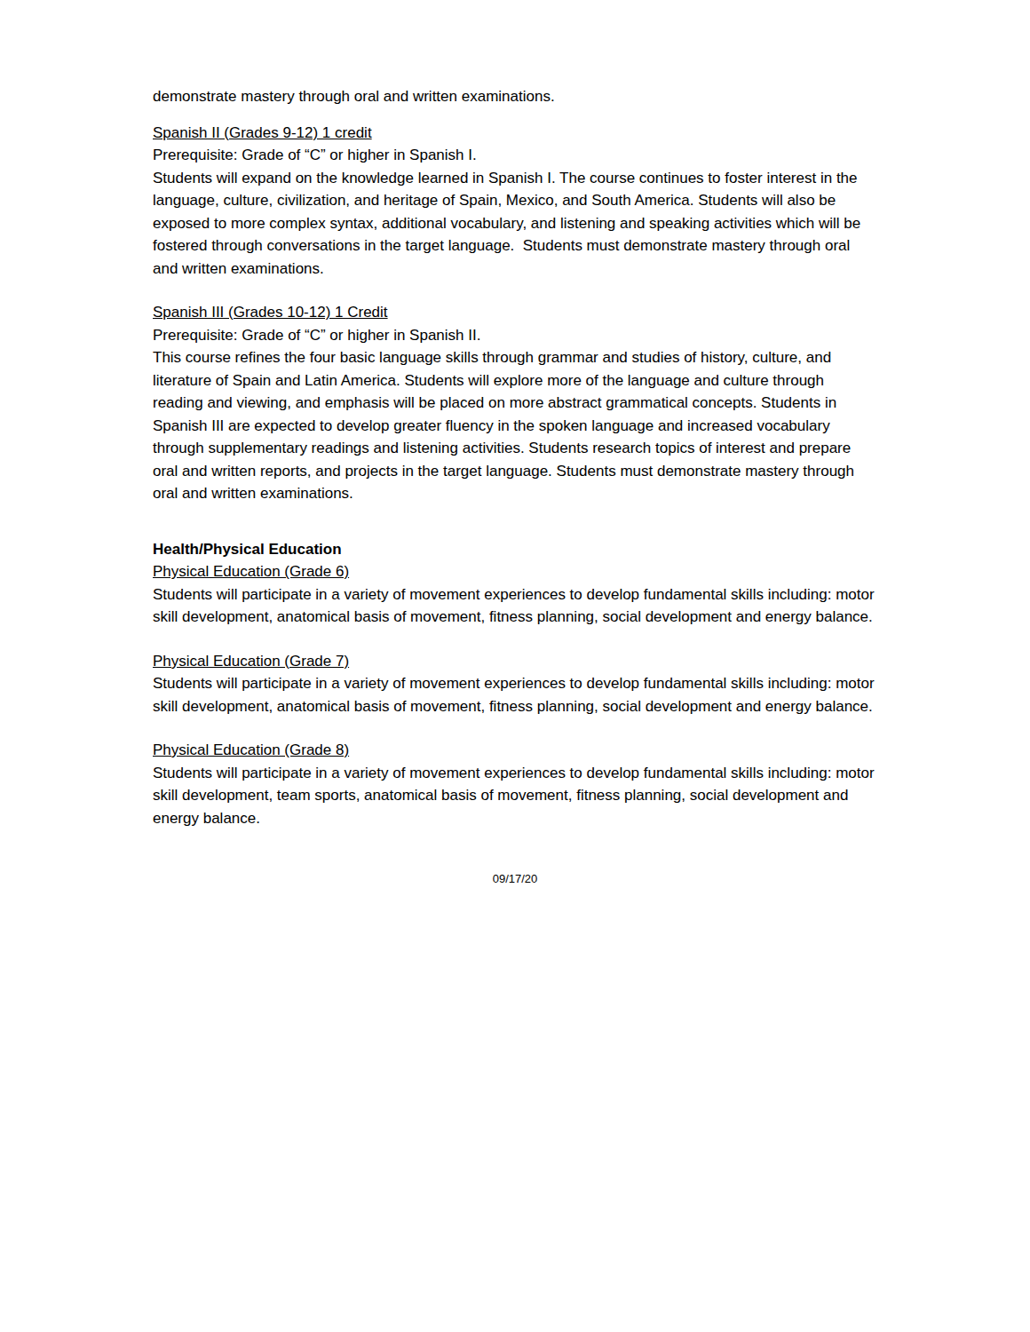demonstrate mastery through oral and written examinations.
Spanish II (Grades 9-12) 1 credit
Prerequisite: Grade of “C” or higher in Spanish I.
Students will expand on the knowledge learned in Spanish I. The course continues to foster interest in the language, culture, civilization, and heritage of Spain, Mexico, and South America. Students will also be exposed to more complex syntax, additional vocabulary, and listening and speaking activities which will be fostered through conversations in the target language. Students must demonstrate mastery through oral and written examinations.
Spanish III (Grades 10-12) 1 Credit
Prerequisite: Grade of “C” or higher in Spanish II.
This course refines the four basic language skills through grammar and studies of history, culture, and literature of Spain and Latin America. Students will explore more of the language and culture through reading and viewing, and emphasis will be placed on more abstract grammatical concepts. Students in Spanish III are expected to develop greater fluency in the spoken language and increased vocabulary through supplementary readings and listening activities. Students research topics of interest and prepare oral and written reports, and projects in the target language. Students must demonstrate mastery through oral and written examinations.
Health/Physical Education
Physical Education (Grade 6)
Students will participate in a variety of movement experiences to develop fundamental skills including: motor skill development, anatomical basis of movement, fitness planning, social development and energy balance.
Physical Education (Grade 7)
Students will participate in a variety of movement experiences to develop fundamental skills including: motor skill development, anatomical basis of movement, fitness planning, social development and energy balance.
Physical Education (Grade 8)
Students will participate in a variety of movement experiences to develop fundamental skills including: motor skill development, team sports, anatomical basis of movement, fitness planning, social development and energy balance.
09/17/20